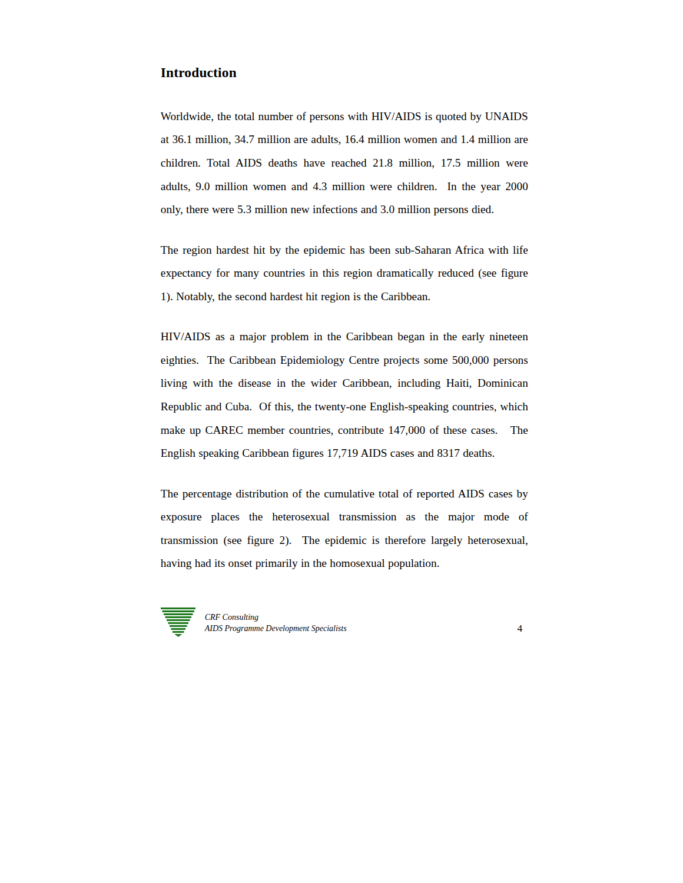Introduction
Worldwide, the total number of persons with HIV/AIDS is quoted by UNAIDS at 36.1 million, 34.7 million are adults, 16.4 million women and 1.4 million are children. Total AIDS deaths have reached 21.8 million, 17.5 million were adults, 9.0 million women and 4.3 million were children. In the year 2000 only, there were 5.3 million new infections and 3.0 million persons died.
The region hardest hit by the epidemic has been sub-Saharan Africa with life expectancy for many countries in this region dramatically reduced (see figure 1). Notably, the second hardest hit region is the Caribbean.
HIV/AIDS as a major problem in the Caribbean began in the early nineteen eighties. The Caribbean Epidemiology Centre projects some 500,000 persons living with the disease in the wider Caribbean, including Haiti, Dominican Republic and Cuba. Of this, the twenty-one English-speaking countries, which make up CAREC member countries, contribute 147,000 of these cases. The English speaking Caribbean figures 17,719 AIDS cases and 8317 deaths.
The percentage distribution of the cumulative total of reported AIDS cases by exposure places the heterosexual transmission as the major mode of transmission (see figure 2). The epidemic is therefore largely heterosexual, having had its onset primarily in the homosexual population.
CRF Consulting
AIDS Programme Development Specialists
4